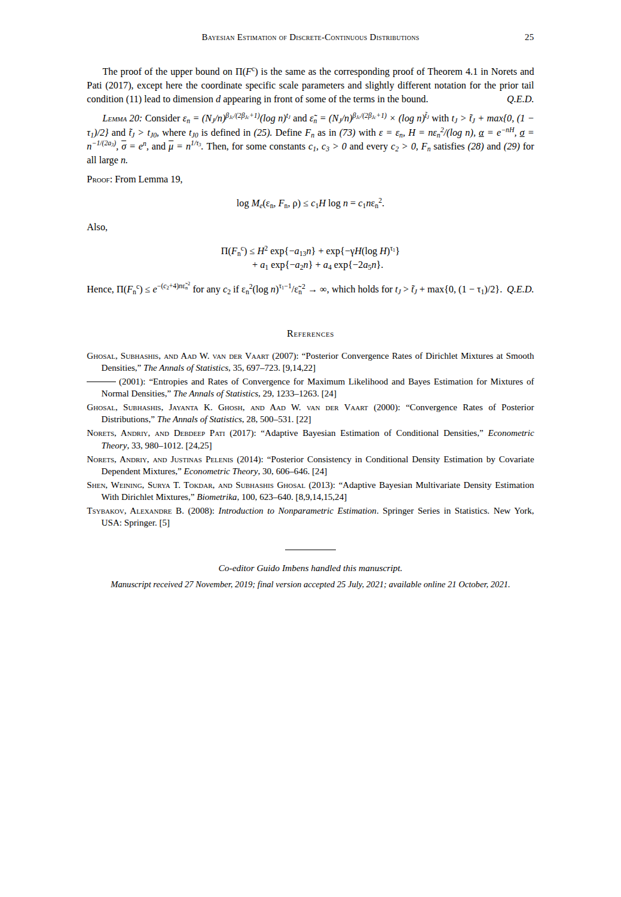Bayesian Estimation of Discrete-Continuous Distributions 25
The proof of the upper bound on Π(Fc) is the same as the corresponding proof of Theorem 4.1 in Norets and Pati (2017), except here the coordinate specific scale parameters and slightly different notation for the prior tail condition (11) lead to dimension d appearing in front of some of the terms in the bound. Q.E.D.
Lemma 20: Consider εn = (NJ/n)βJc/(2βJc+1)(log n)tJ and ε̃n = (NJ/n)βJc/(2βJc+1) × (log n)t̃J with tJ > t̃J + max{0, (1 − τ1)/2} and t̃J > tJ0, where tJ0 is defined in (25). Define Fn as in (73) with ε = εn, H = nεn2/(log n), α = e−nH, σ = n−1/(2a3), σ = en, and μ = n1/τ3. Then, for some constants c1, c3 > 0 and every c2 > 0, Fn satisfies (28) and (29) for all large n.
Proof: From Lemma 19,
log Me(εn, Fn, ρ) ≤ c1H log n = c1nεn2.
Also,
Π(Fnc) ≤ H2 exp{−a13n} + exp{−γH(log H)τ1}
+ a1 exp{−a2n} + a4 exp{−2a5n}.
Hence, Π(Fnc) ≤ e−(c2+4)nε̃n2 for any c2 if εn2(log n)τ1−1/ε̃n2 → ∞, which holds for tJ > t̃J + max{0, (1 − τ1)/2}. Q.E.D.
References
Ghosal, Subhashis, and Aad W. van der Vaart (2007): “Posterior Convergence Rates of Dirichlet Mixtures at Smooth Densities,” The Annals of Statistics, 35, 697–723. [9,14,22]
(2001): “Entropies and Rates of Convergence for Maximum Likelihood and Bayes Estimation for Mixtures of Normal Densities,” The Annals of Statistics, 29, 1233–1263. [24]
Ghosal, Subhashis, Jayanta K. Ghosh, and Aad W. van der Vaart (2000): “Convergence Rates of Posterior Distributions,” The Annals of Statistics, 28, 500–531. [22]
Norets, Andriy, and Debdeep Pati (2017): “Adaptive Bayesian Estimation of Conditional Densities,” Econometric Theory, 33, 980–1012. [24,25]
Norets, Andriy, and Justinas Pelenis (2014): “Posterior Consistency in Conditional Density Estimation by Covariate Dependent Mixtures,” Econometric Theory, 30, 606–646. [24]
Shen, Weining, Surya T. Tokdar, and Subhashis Ghosal (2013): “Adaptive Bayesian Multivariate Density Estimation With Dirichlet Mixtures,” Biometrika, 100, 623–640. [8,9,14,15,24]
Tsybakov, Alexandre B. (2008): Introduction to Nonparametric Estimation. Springer Series in Statistics. New York, USA: Springer. [5]
Co-editor Guido Imbens handled this manuscript.
Manuscript received 27 November, 2019; final version accepted 25 July, 2021; available online 21 October, 2021.